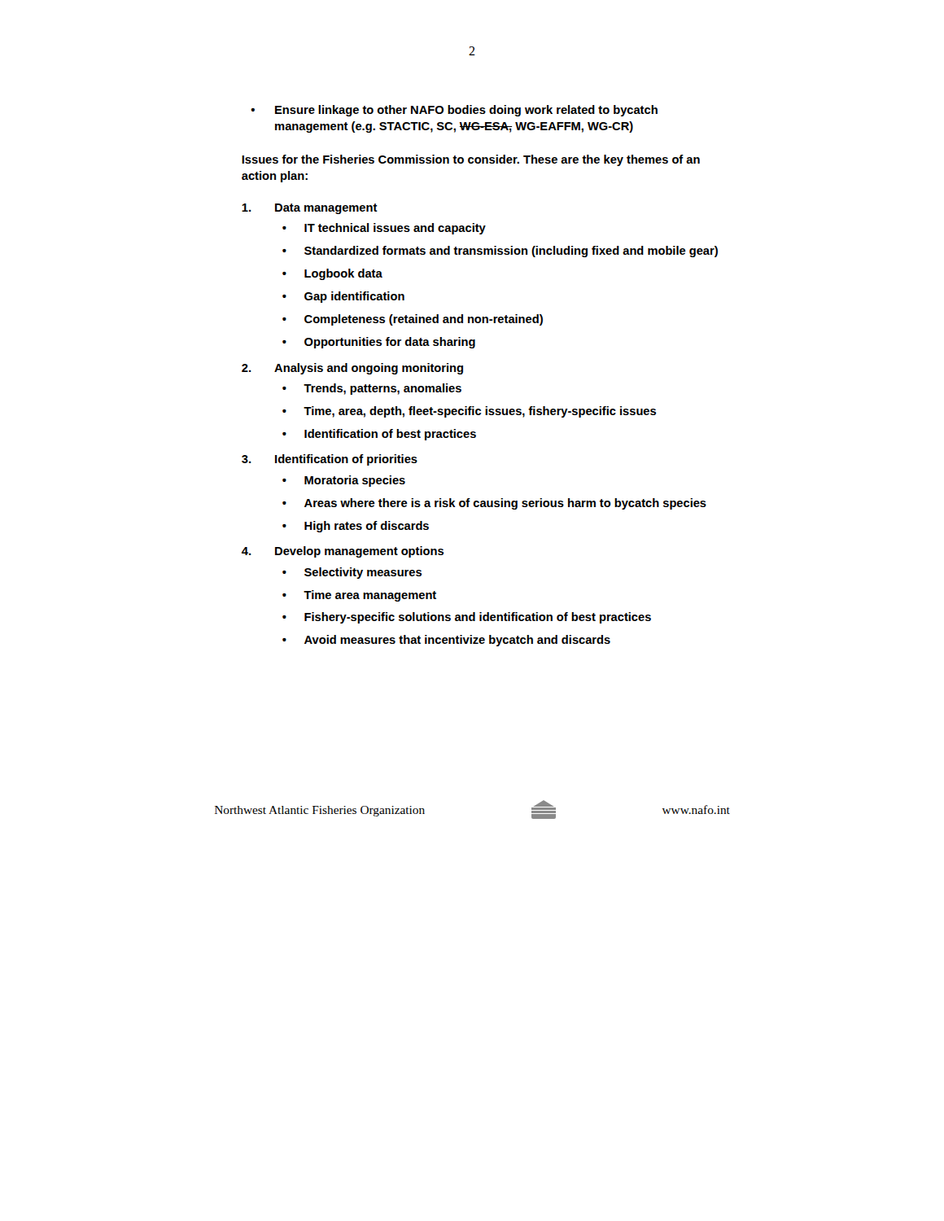2
Ensure linkage to other NAFO bodies doing work related to bycatch management (e.g. STACTIC, SC, WG-ESA, WG-EAFFM, WG-CR)
Issues for the Fisheries Commission to consider. These are the key themes of an action plan:
Data management
IT technical issues and capacity
Standardized formats and transmission (including fixed and mobile gear)
Logbook data
Gap identification
Completeness (retained and non-retained)
Opportunities for data sharing
Analysis and ongoing monitoring
Trends, patterns, anomalies
Time, area, depth, fleet-specific issues, fishery-specific issues
Identification of best practices
Identification of priorities
Moratoria species
Areas where there is a risk of causing serious harm to bycatch species
High rates of discards
Develop management options
Selectivity measures
Time area management
Fishery-specific solutions and identification of best practices
Avoid measures that incentivize bycatch and discards
Northwest Atlantic Fisheries Organization
www.nafo.int